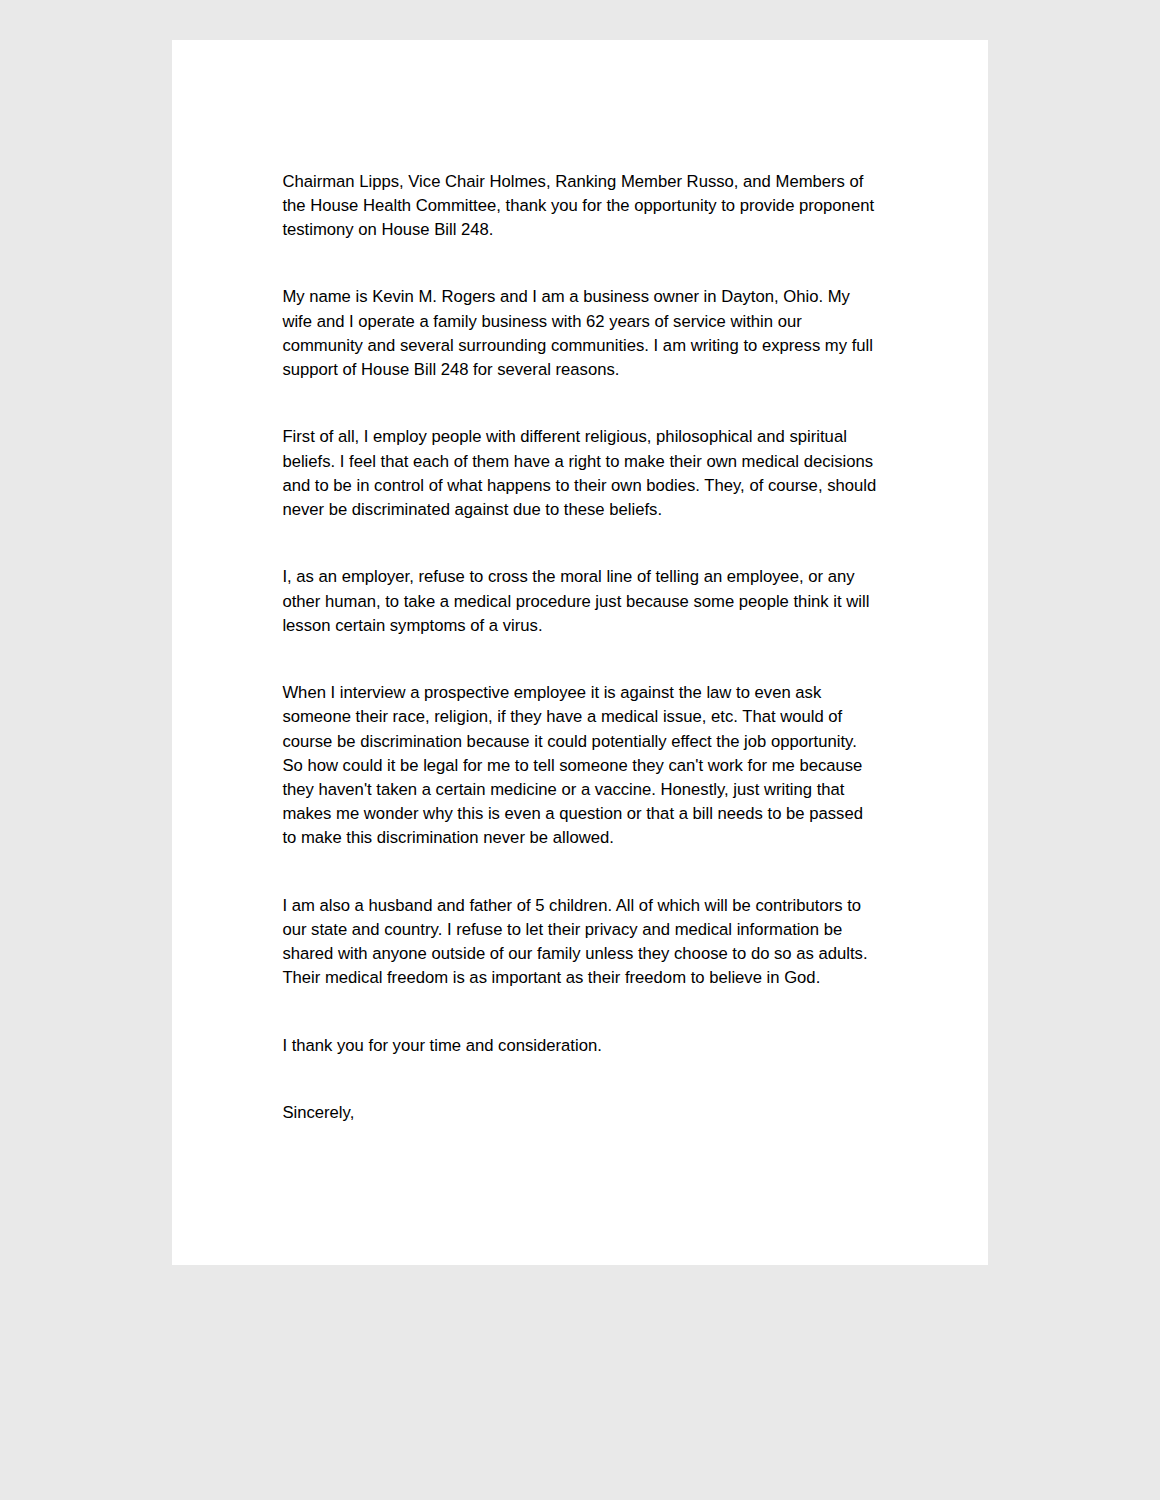Chairman Lipps, Vice Chair Holmes, Ranking Member Russo, and Members of the House Health Committee, thank you for the opportunity to provide proponent testimony on House Bill 248.
My name is Kevin M. Rogers and I am a business owner in Dayton, Ohio. My wife and I operate a family business with 62 years of service within our community and several surrounding communities. I am writing to express my full support of House Bill 248 for several reasons.
First of all, I employ people with different religious, philosophical and spiritual beliefs. I feel that each of them have a right to make their own medical decisions and to be in control of what happens to their own bodies. They, of course, should never be discriminated against due to these beliefs.
I, as an employer, refuse to cross the moral line of telling an employee, or any other human, to take a medical procedure just because some people think it will lesson certain symptoms of a virus.
When I interview a prospective employee it is against the law to even ask someone their race, religion, if they have a medical issue, etc. That would of course be discrimination because it could potentially effect the job opportunity. So how could it be legal for me to tell someone they can't work for me because they haven't taken a certain medicine or a vaccine. Honestly, just writing that makes me wonder why this is even a question or that a bill needs to be passed to make this discrimination never be allowed.
I am also a husband and father of 5 children. All of which will be contributors to our state and country. I refuse to let their privacy and medical information be shared with anyone outside of our family unless they choose to do so as adults. Their medical freedom is as important as their freedom to believe in God.
I thank you for your time and consideration.
Sincerely,